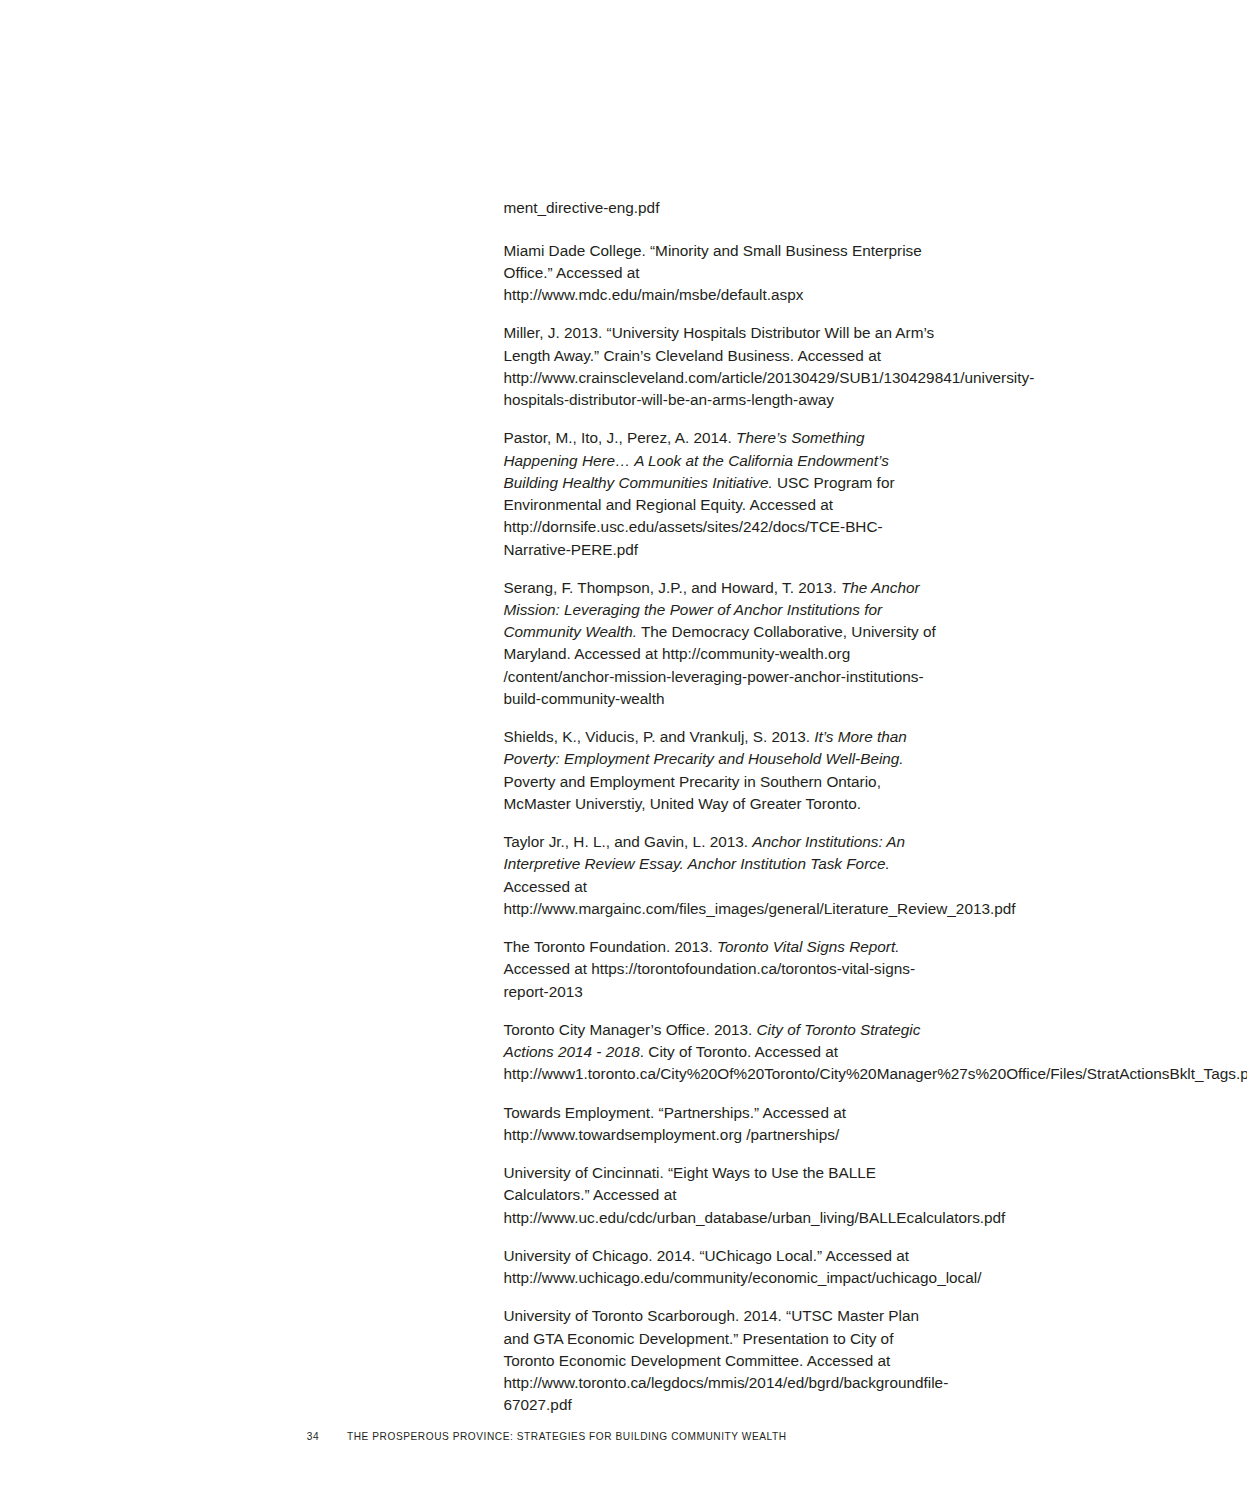ment_directive-eng.pdf
Miami Dade College. “Minority and Small Business Enterprise Office.” Accessed at http://www.mdc.edu/main/msbe/default.aspx
Miller, J. 2013. “University Hospitals Distributor Will be an Arm’s Length Away.” Crain’s Cleveland Business. Accessed at http://www.crainscleveland.com/article/20130429/SUB1/130429841/university-hospitals-distributor-will-be-an-arms-length-away
Pastor, M., Ito, J., Perez, A. 2014. There’s Something Happening Here… A Look at the California Endowment’s Building Healthy Communities Initiative. USC Program for Environmental and Regional Equity. Accessed at http://dornsife.usc.edu/assets/sites/242/docs/TCE-BHC-Narrative-PERE.pdf
Serang, F. Thompson, J.P., and Howard, T. 2013. The Anchor Mission: Leveraging the Power of Anchor Institutions for Community Wealth. The Democracy Collaborative, University of Maryland. Accessed at http://community-wealth.org /content/anchor-mission-leveraging-power-anchor-institutions-build-community-wealth
Shields, K., Viducis, P. and Vrankulj, S. 2013. It’s More than Poverty: Employment Precarity and Household Well-Being. Poverty and Employment Precarity in Southern Ontario, McMaster Universtiy, United Way of Greater Toronto.
Taylor Jr., H. L., and Gavin, L. 2013. Anchor Institutions: An Interpretive Review Essay. Anchor Institution Task Force. Accessed at http://www.margainc.com/files_images/general/Literature_Review_2013.pdf
The Toronto Foundation. 2013. Toronto Vital Signs Report. Accessed at https://torontofoundation.ca/torontos-vital-signs-report-2013
Toronto City Manager’s Office. 2013. City of Toronto Strategic Actions 2014 - 2018. City of Toronto. Accessed at http://www1.toronto.ca/City%20Of%20Toronto/City%20Manager%27s%20Office/Files/StratActionsBklt_Tags.pdf
Towards Employment. “Partnerships.” Accessed at http://www.towardsemployment.org /partnerships/
University of Cincinnati. “Eight Ways to Use the BALLE Calculators.” Accessed at http://www.uc.edu/cdc/urban_database/urban_living/BALLEcalculators.pdf
University of Chicago. 2014. “UChicago Local.” Accessed at http://www.uchicago.edu/community/economic_impact/uchicago_local/
University of Toronto Scarborough. 2014. “UTSC Master Plan and GTA Economic Development.” Presentation to City of Toronto Economic Development Committee. Accessed at http://www.toronto.ca/legdocs/mmis/2014/ed/bgrd/backgroundfile-67027.pdf
34 THE PROSPEROUS PROVINCE: STRATEGIES FOR BUILDING COMMUNITY WEALTH